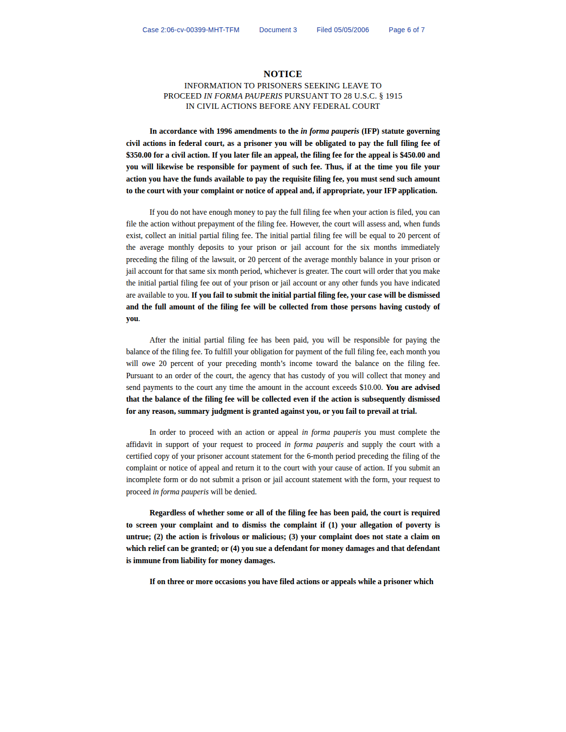Case 2:06-cv-00399-MHT-TFM Document 3 Filed 05/05/2006 Page 6 of 7
NOTICE
INFORMATION TO PRISONERS SEEKING LEAVE TO
PROCEED IN FORMA PAUPERIS PURSUANT TO 28 U.S.C. § 1915
IN CIVIL ACTIONS BEFORE ANY FEDERAL COURT
In accordance with 1996 amendments to the in forma pauperis (IFP) statute governing civil actions in federal court, as a prisoner you will be obligated to pay the full filing fee of $350.00 for a civil action. If you later file an appeal, the filing fee for the appeal is $450.00 and you will likewise be responsible for payment of such fee. Thus, if at the time you file your action you have the funds available to pay the requisite filing fee, you must send such amount to the court with your complaint or notice of appeal and, if appropriate, your IFP application.
If you do not have enough money to pay the full filing fee when your action is filed, you can file the action without prepayment of the filing fee. However, the court will assess and, when funds exist, collect an initial partial filing fee. The initial partial filing fee will be equal to 20 percent of the average monthly deposits to your prison or jail account for the six months immediately preceding the filing of the lawsuit, or 20 percent of the average monthly balance in your prison or jail account for that same six month period, whichever is greater. The court will order that you make the initial partial filing fee out of your prison or jail account or any other funds you have indicated are available to you. If you fail to submit the initial partial filing fee, your case will be dismissed and the full amount of the filing fee will be collected from those persons having custody of you.
After the initial partial filing fee has been paid, you will be responsible for paying the balance of the filing fee. To fulfill your obligation for payment of the full filing fee, each month you will owe 20 percent of your preceding month’s income toward the balance on the filing fee. Pursuant to an order of the court, the agency that has custody of you will collect that money and send payments to the court any time the amount in the account exceeds $10.00. You are advised that the balance of the filing fee will be collected even if the action is subsequently dismissed for any reason, summary judgment is granted against you, or you fail to prevail at trial.
In order to proceed with an action or appeal in forma pauperis you must complete the affidavit in support of your request to proceed in forma pauperis and supply the court with a certified copy of your prisoner account statement for the 6-month period preceding the filing of the complaint or notice of appeal and return it to the court with your cause of action. If you submit an incomplete form or do not submit a prison or jail account statement with the form, your request to proceed in forma pauperis will be denied.
Regardless of whether some or all of the filing fee has been paid, the court is required to screen your complaint and to dismiss the complaint if (1) your allegation of poverty is untrue; (2) the action is frivolous or malicious; (3) your complaint does not state a claim on which relief can be granted; or (4) you sue a defendant for money damages and that defendant is immune from liability for money damages.
If on three or more occasions you have filed actions or appeals while a prisoner which